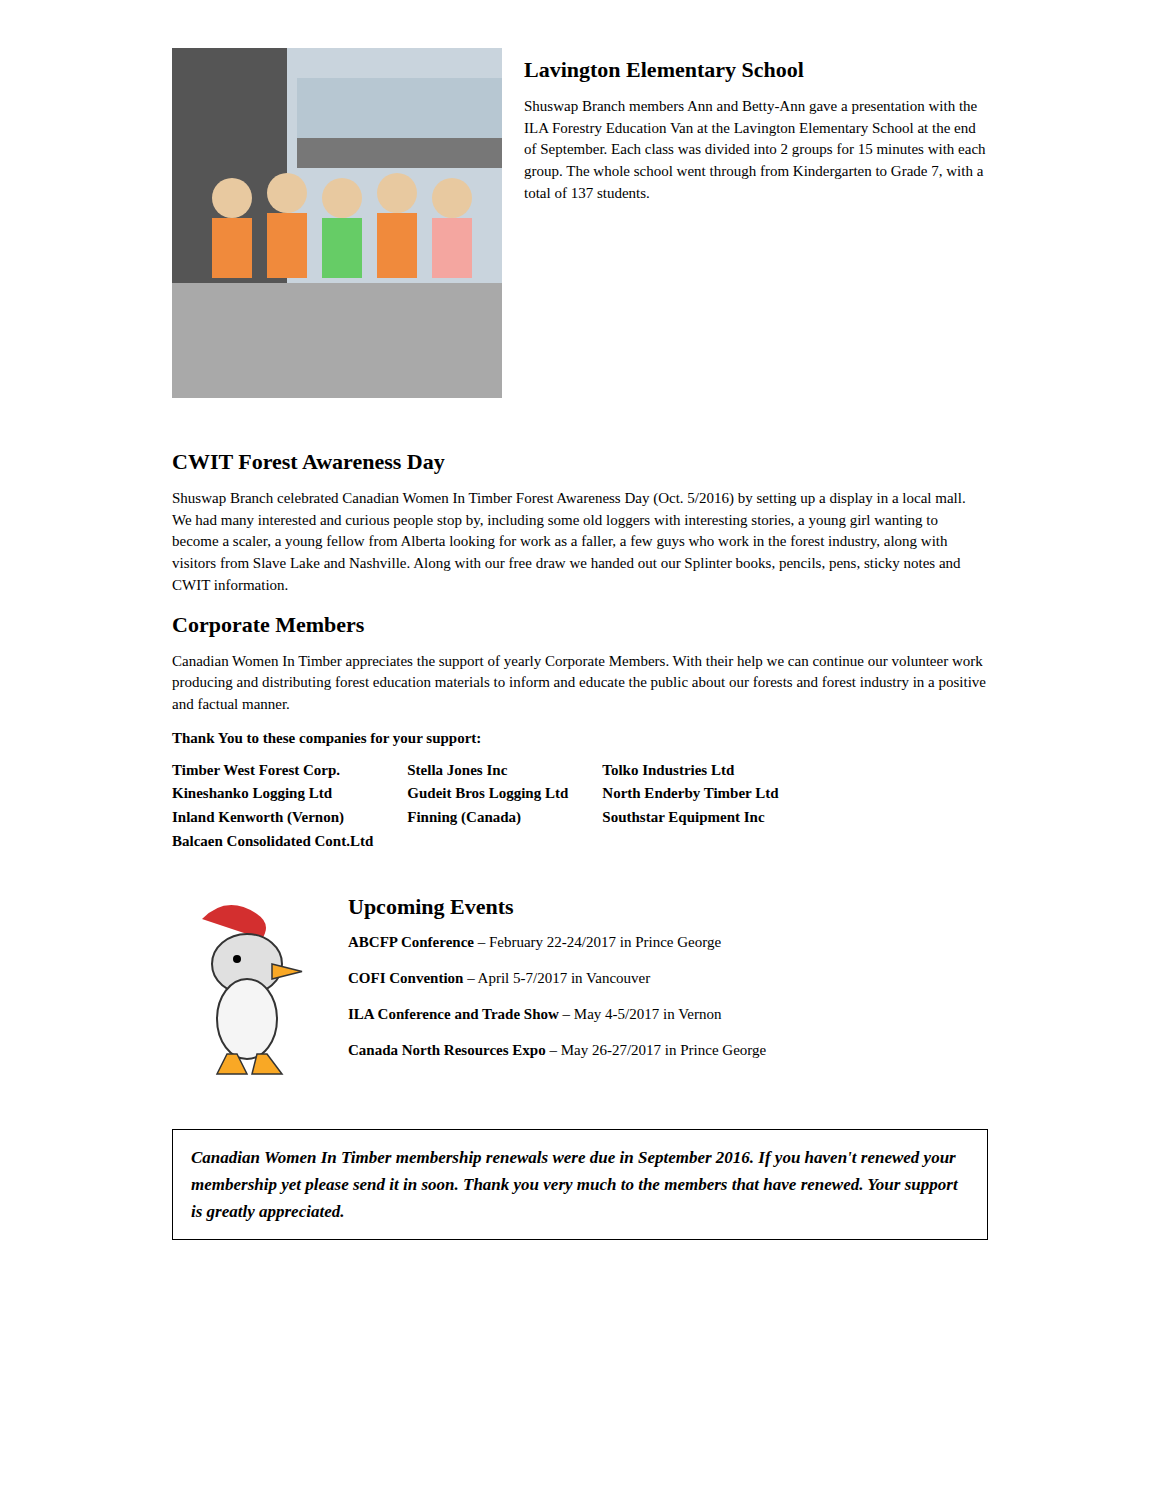Lavington Elementary School
Shuswap Branch members Ann and Betty-Ann gave a presentation with the ILA Forestry Education Van at the Lavington Elementary School at the end of September. Each class was divided into 2 groups for 15 minutes with each group. The whole school went through from Kindergarten to Grade 7, with a total of 137 students.
CWIT Forest Awareness Day
Shuswap Branch celebrated Canadian Women In Timber Forest Awareness Day (Oct. 5/2016) by setting up a display in a local mall. We had many interested and curious people stop by, including some old loggers with interesting stories, a young girl wanting to become a scaler, a young fellow from Alberta looking for work as a faller, a few guys who work in the forest industry, along with visitors from Slave Lake and Nashville. Along with our free draw we handed out our Splinter books, pencils, pens, sticky notes and CWIT information.
Corporate Members
Canadian Women In Timber appreciates the support of yearly Corporate Members. With their help we can continue our volunteer work producing and distributing forest education materials to inform and educate the public about our forests and forest industry in a positive and factual manner.
Thank You to these companies for your support:
| Timber West Forest Corp. | Stella Jones Inc | Tolko Industries Ltd |
| Kineshanko Logging Ltd | Gudeit Bros Logging Ltd | North Enderby Timber Ltd |
| Inland Kenworth (Vernon) | Finning (Canada) | Southstar Equipment Inc |
| Balcaen Consolidated Cont.Ltd | | |
Upcoming Events
ABCFP Conference – February 22-24/2017 in Prince George
COFI Convention – April 5-7/2017 in Vancouver
ILA Conference and Trade Show – May 4-5/2017 in Vernon
Canada North Resources Expo – May 26-27/2017 in Prince George
Canadian Women In Timber membership renewals were due in September 2016. If you haven't renewed your membership yet please send it in soon. Thank you very much to the members that have renewed. Your support is greatly appreciated.